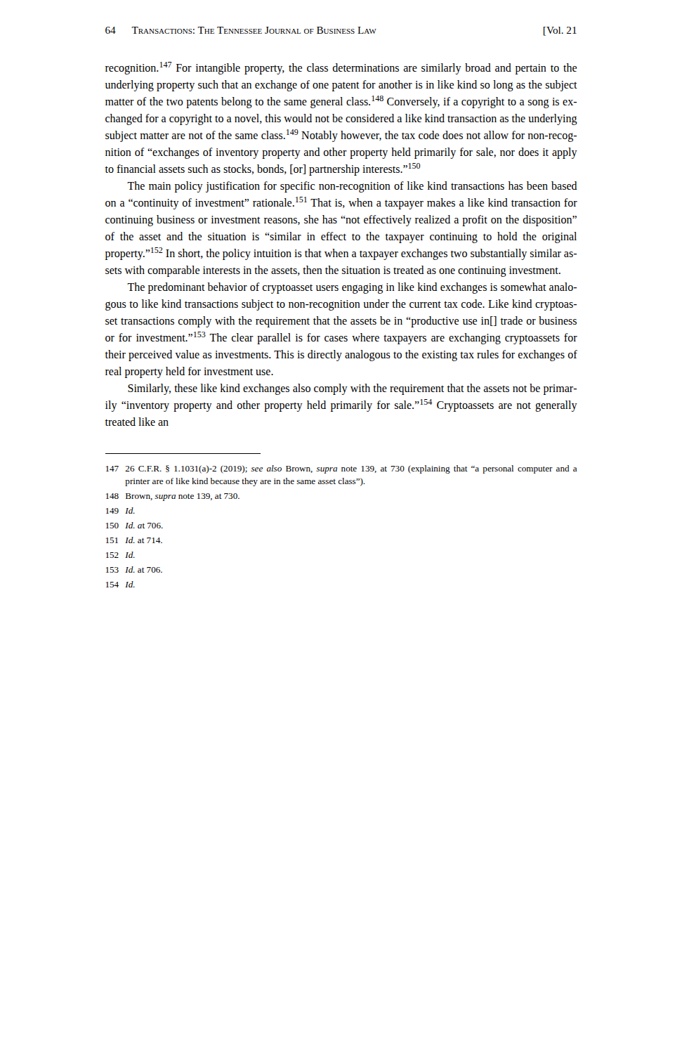64 Transactions: The Tennessee Journal of Business Law [Vol. 21
recognition.147 For intangible property, the class determinations are similarly broad and pertain to the underlying property such that an exchange of one patent for another is in like kind so long as the subject matter of the two patents belong to the same general class.148 Conversely, if a copyright to a song is exchanged for a copyright to a novel, this would not be considered a like kind transaction as the underlying subject matter are not of the same class.149 Notably however, the tax code does not allow for non-recognition of “exchanges of inventory property and other property held primarily for sale, nor does it apply to financial assets such as stocks, bonds, [or] partnership interests.”150
The main policy justification for specific non-recognition of like kind transactions has been based on a “continuity of investment” rationale.151 That is, when a taxpayer makes a like kind transaction for continuing business or investment reasons, she has “not effectively realized a profit on the disposition” of the asset and the situation is “similar in effect to the taxpayer continuing to hold the original property.”152 In short, the policy intuition is that when a taxpayer exchanges two substantially similar assets with comparable interests in the assets, then the situation is treated as one continuing investment.
The predominant behavior of cryptoasset users engaging in like kind exchanges is somewhat analogous to like kind transactions subject to non-recognition under the current tax code. Like kind cryptoasset transactions comply with the requirement that the assets be in “productive use in[] trade or business or for investment.”153 The clear parallel is for cases where taxpayers are exchanging cryptoassets for their perceived value as investments. This is directly analogous to the existing tax rules for exchanges of real property held for investment use.
Similarly, these like kind exchanges also comply with the requirement that the assets not be primarily “inventory property and other property held primarily for sale.”154 Cryptoassets are not generally treated like an
14726 C.F.R. § 1.1031(a)-2 (2019); see also Brown, supra note 139, at 730 (explaining that “a personal computer and a printer are of like kind because they are in the same asset class”).
148 Brown, supra note 139, at 730.
149 Id.
150 Id. at 706.
151 Id. at 714.
152 Id.
153 Id. at 706.
154 Id.